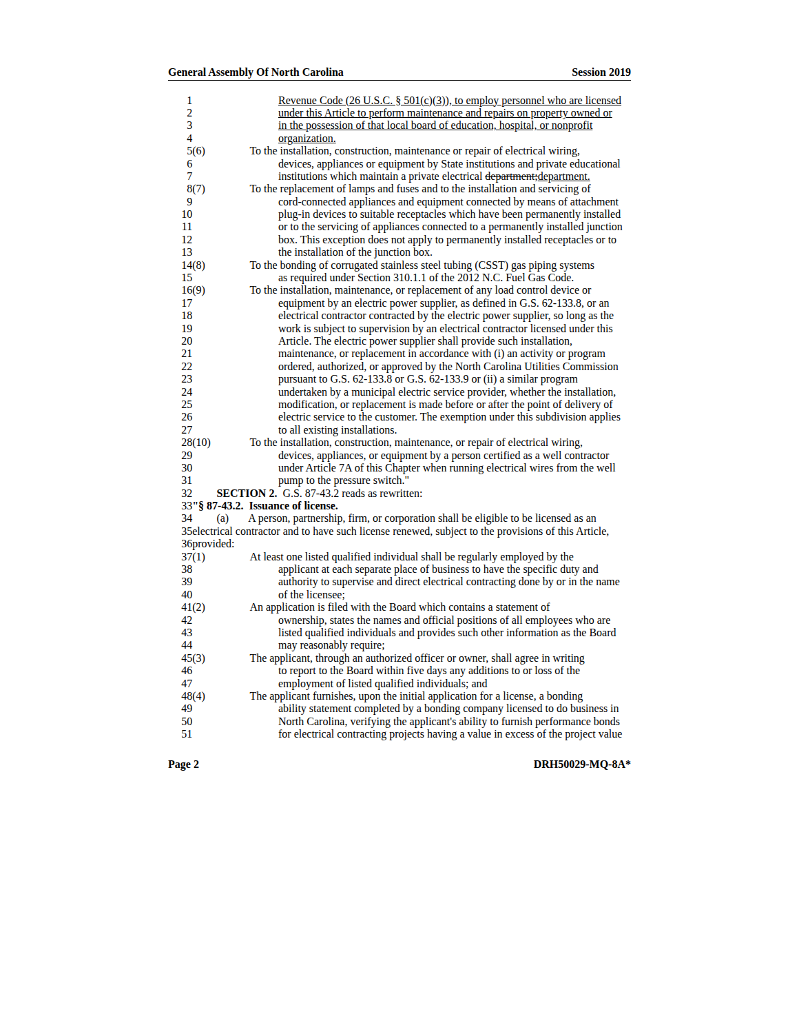General Assembly Of North Carolina Session 2019
| 1 | Revenue Code (26 U.S.C. § 501(c)(3)), to employ personnel who are licensed |
| 2 | under this Article to perform maintenance and repairs on property owned or |
| 3 | in the possession of that local board of education, hospital, or nonprofit |
| 4 | organization. |
| 5 | (6) To the installation, construction, maintenance or repair of electrical wiring, |
| 6 | devices, appliances or equipment by State institutions and private educational |
| 7 | institutions which maintain a private electrical department; department. |
| 8 | (7) To the replacement of lamps and fuses and to the installation and servicing of |
| 9 | cord-connected appliances and equipment connected by means of attachment |
| 10 | plug-in devices to suitable receptacles which have been permanently installed |
| 11 | or to the servicing of appliances connected to a permanently installed junction |
| 12 | box. This exception does not apply to permanently installed receptacles or to |
| 13 | the installation of the junction box. |
| 14 | (8) To the bonding of corrugated stainless steel tubing (CSST) gas piping systems |
| 15 | as required under Section 310.1.1 of the 2012 N.C. Fuel Gas Code. |
| 16 | (9) To the installation, maintenance, or replacement of any load control device or |
| 17 | equipment by an electric power supplier, as defined in G.S. 62-133.8, or an |
| 18 | electrical contractor contracted by the electric power supplier, so long as the |
| 19 | work is subject to supervision by an electrical contractor licensed under this |
| 20 | Article. The electric power supplier shall provide such installation, |
| 21 | maintenance, or replacement in accordance with (i) an activity or program |
| 22 | ordered, authorized, or approved by the North Carolina Utilities Commission |
| 23 | pursuant to G.S. 62-133.8 or G.S. 62-133.9 or (ii) a similar program |
| 24 | undertaken by a municipal electric service provider, whether the installation, |
| 25 | modification, or replacement is made before or after the point of delivery of |
| 26 | electric service to the customer. The exemption under this subdivision applies |
| 27 | to all existing installations. |
| 28 | (10) To the installation, construction, maintenance, or repair of electrical wiring, |
| 29 | devices, appliances, or equipment by a person certified as a well contractor |
| 30 | under Article 7A of this Chapter when running electrical wires from the well |
| 31 | pump to the pressure switch." |
| 32 | SECTION 2. G.S. 87-43.2 reads as rewritten: |
| 33 | "§ 87-43.2. Issuance of license. |
| 34 | (a) A person, partnership, firm, or corporation shall be eligible to be licensed as an |
| 35 | electrical contractor and to have such license renewed, subject to the provisions of this Article, |
| 36 | provided: |
| 37 | (1) At least one listed qualified individual shall be regularly employed by the |
| 38 | applicant at each separate place of business to have the specific duty and |
| 39 | authority to supervise and direct electrical contracting done by or in the name |
| 40 | of the licensee; |
| 41 | (2) An application is filed with the Board which contains a statement of |
| 42 | ownership, states the names and official positions of all employees who are |
| 43 | listed qualified individuals and provides such other information as the Board |
| 44 | may reasonably require; |
| 45 | (3) The applicant, through an authorized officer or owner, shall agree in writing |
| 46 | to report to the Board within five days any additions to or loss of the |
| 47 | employment of listed qualified individuals; and |
| 48 | (4) The applicant furnishes, upon the initial application for a license, a bonding |
| 49 | ability statement completed by a bonding company licensed to do business in |
| 50 | North Carolina, verifying the applicant's ability to furnish performance bonds |
| 51 | for electrical contracting projects having a value in excess of the project value |
Page 2 DRH50029-MQ-8A*